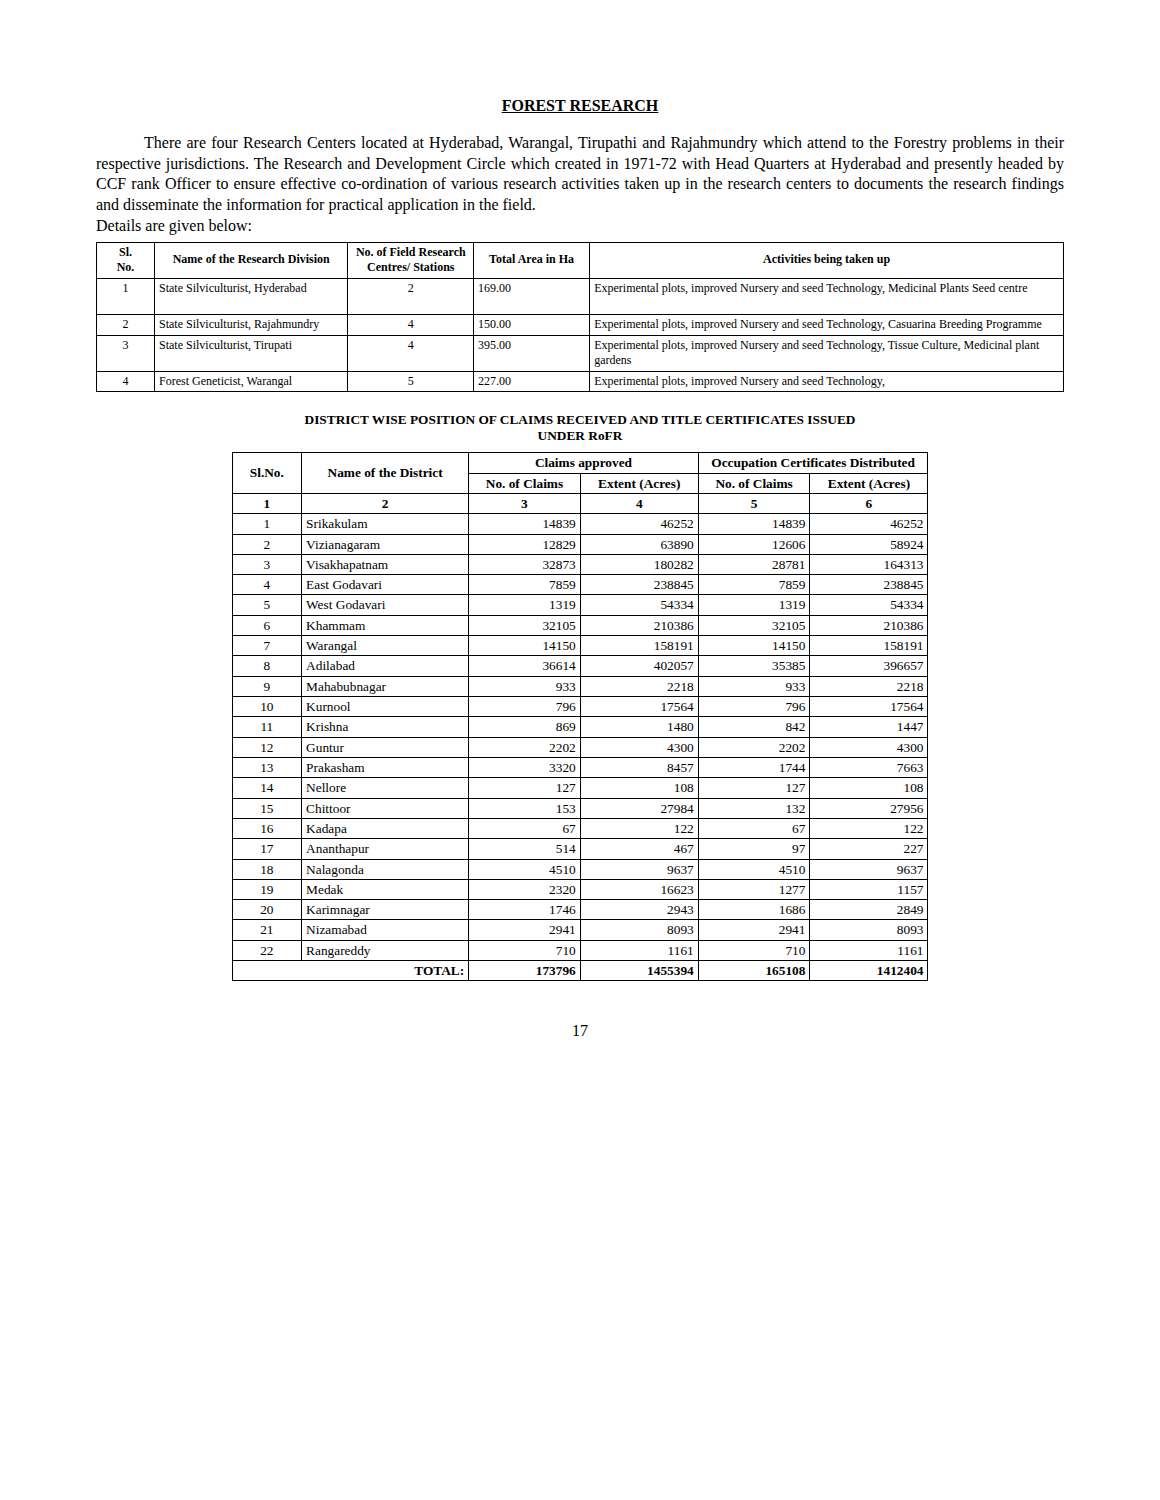FOREST RESEARCH
There are four Research Centers located at Hyderabad, Warangal, Tirupathi and Rajahmundry which attend to the Forestry problems in their respective jurisdictions. The Research and Development Circle which created in 1971-72 with Head Quarters at Hyderabad and presently headed by CCF rank Officer to ensure effective co-ordination of various research activities taken up in the research centers to documents the research findings and disseminate the information for practical application in the field.
Details are given below:
| Sl. No. | Name of the Research Division | No. of Field Research Centres/ Stations | Total Area in Ha | Activities being taken up |
| --- | --- | --- | --- | --- |
| 1 | State Silviculturist, Hyderabad | 2 | 169.00 | Experimental plots, improved Nursery and seed Technology, Medicinal Plants Seed centre |
| 2 | State Silviculturist, Rajahmundry | 4 | 150.00 | Experimental plots, improved Nursery and seed Technology, Casuarina Breeding Programme |
| 3 | State Silviculturist, Tirupati | 4 | 395.00 | Experimental plots, improved Nursery and seed Technology, Tissue Culture, Medicinal plant gardens |
| 4 | Forest Geneticist, Warangal | 5 | 227.00 | Experimental plots, improved Nursery and seed Technology, |
DISTRICT WISE POSITION OF CLAIMS RECEIVED AND TITLE CERTIFICATES ISSUED
UNDER RoFR
| Sl.No. | Name of the District | Claims approved | Occupation Certificates Distributed |
| --- | --- | --- | --- |
| No. of Claims | Extent (Acres) | No. of Claims | Extent (Acres) |
| 1 | 2 | 3 | 4 | 5 | 6 |
| 1 | Srikakulam | 14839 | 46252 | 14839 | 46252 |
| 2 | Vizianagaram | 12829 | 63890 | 12606 | 58924 |
| 3 | Visakhapatnam | 32873 | 180282 | 28781 | 164313 |
| 4 | East Godavari | 7859 | 238845 | 7859 | 238845 |
| 5 | West Godavari | 1319 | 54334 | 1319 | 54334 |
| 6 | Khammam | 32105 | 210386 | 32105 | 210386 |
| 7 | Warangal | 14150 | 158191 | 14150 | 158191 |
| 8 | Adilabad | 36614 | 402057 | 35385 | 396657 |
| 9 | Mahabubnagar | 933 | 2218 | 933 | 2218 |
| 10 | Kurnool | 796 | 17564 | 796 | 17564 |
| 11 | Krishna | 869 | 1480 | 842 | 1447 |
| 12 | Guntur | 2202 | 4300 | 2202 | 4300 |
| 13 | Prakasham | 3320 | 8457 | 1744 | 7663 |
| 14 | Nellore | 127 | 108 | 127 | 108 |
| 15 | Chittoor | 153 | 27984 | 132 | 27956 |
| 16 | Kadapa | 67 | 122 | 67 | 122 |
| 17 | Ananthapur | 514 | 467 | 97 | 227 |
| 18 | Nalagonda | 4510 | 9637 | 4510 | 9637 |
| 19 | Medak | 2320 | 16623 | 1277 | 1157 |
| 20 | Karimnagar | 1746 | 2943 | 1686 | 2849 |
| 21 | Nizamabad | 2941 | 8093 | 2941 | 8093 |
| 22 | Rangareddy | 710 | 1161 | 710 | 1161 |
| TOTAL: | 173796 | 1455394 | 165108 | 1412404 |
17